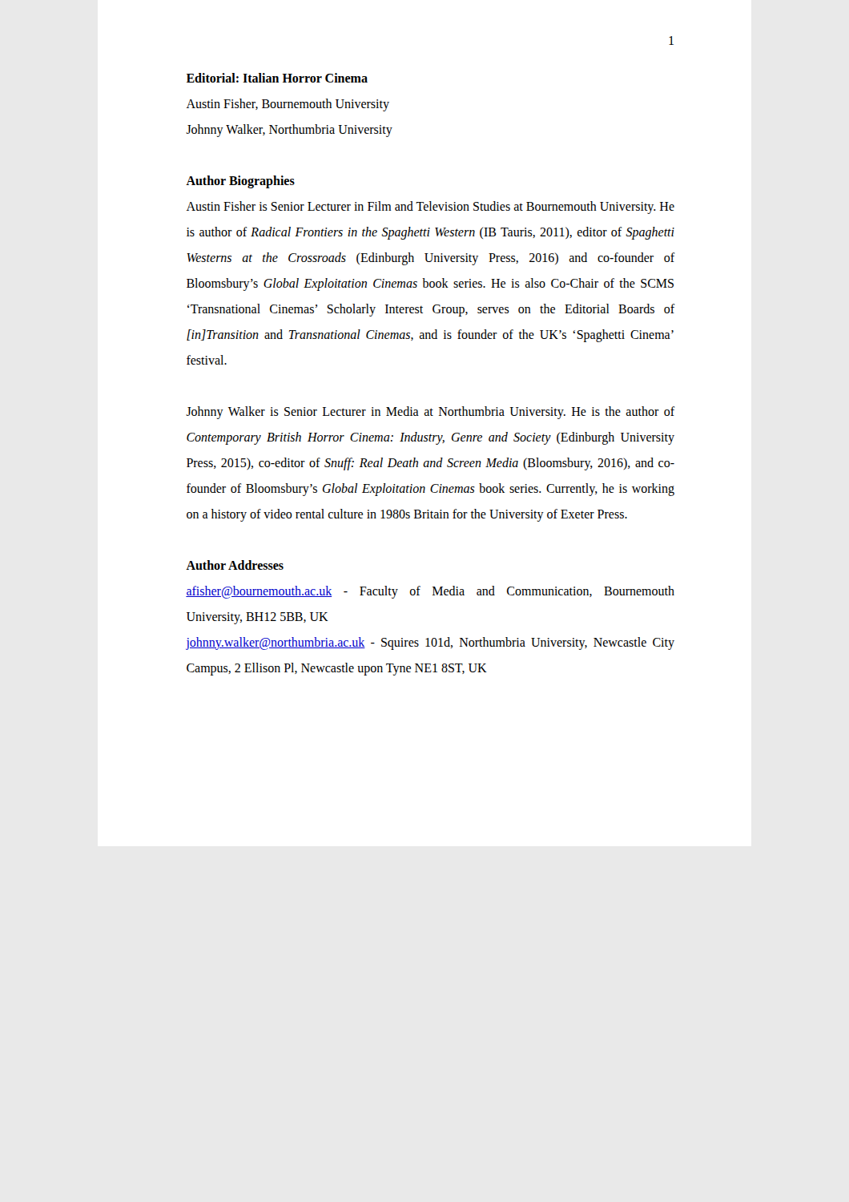1
Editorial: Italian Horror Cinema
Austin Fisher, Bournemouth University
Johnny Walker, Northumbria University
Author Biographies
Austin Fisher is Senior Lecturer in Film and Television Studies at Bournemouth University. He is author of Radical Frontiers in the Spaghetti Western (IB Tauris, 2011), editor of Spaghetti Westerns at the Crossroads (Edinburgh University Press, 2016) and co-founder of Bloomsbury’s Global Exploitation Cinemas book series. He is also Co-Chair of the SCMS ‘Transnational Cinemas’ Scholarly Interest Group, serves on the Editorial Boards of [in]Transition and Transnational Cinemas, and is founder of the UK’s ‘Spaghetti Cinema’ festival.
Johnny Walker is Senior Lecturer in Media at Northumbria University. He is the author of Contemporary British Horror Cinema: Industry, Genre and Society (Edinburgh University Press, 2015), co-editor of Snuff: Real Death and Screen Media (Bloomsbury, 2016), and co-founder of Bloomsbury’s Global Exploitation Cinemas book series. Currently, he is working on a history of video rental culture in 1980s Britain for the University of Exeter Press.
Author Addresses
afisher@bournemouth.ac.uk - Faculty of Media and Communication, Bournemouth University, BH12 5BB, UK
johnny.walker@northumbria.ac.uk - Squires 101d, Northumbria University, Newcastle City Campus, 2 Ellison Pl, Newcastle upon Tyne NE1 8ST, UK